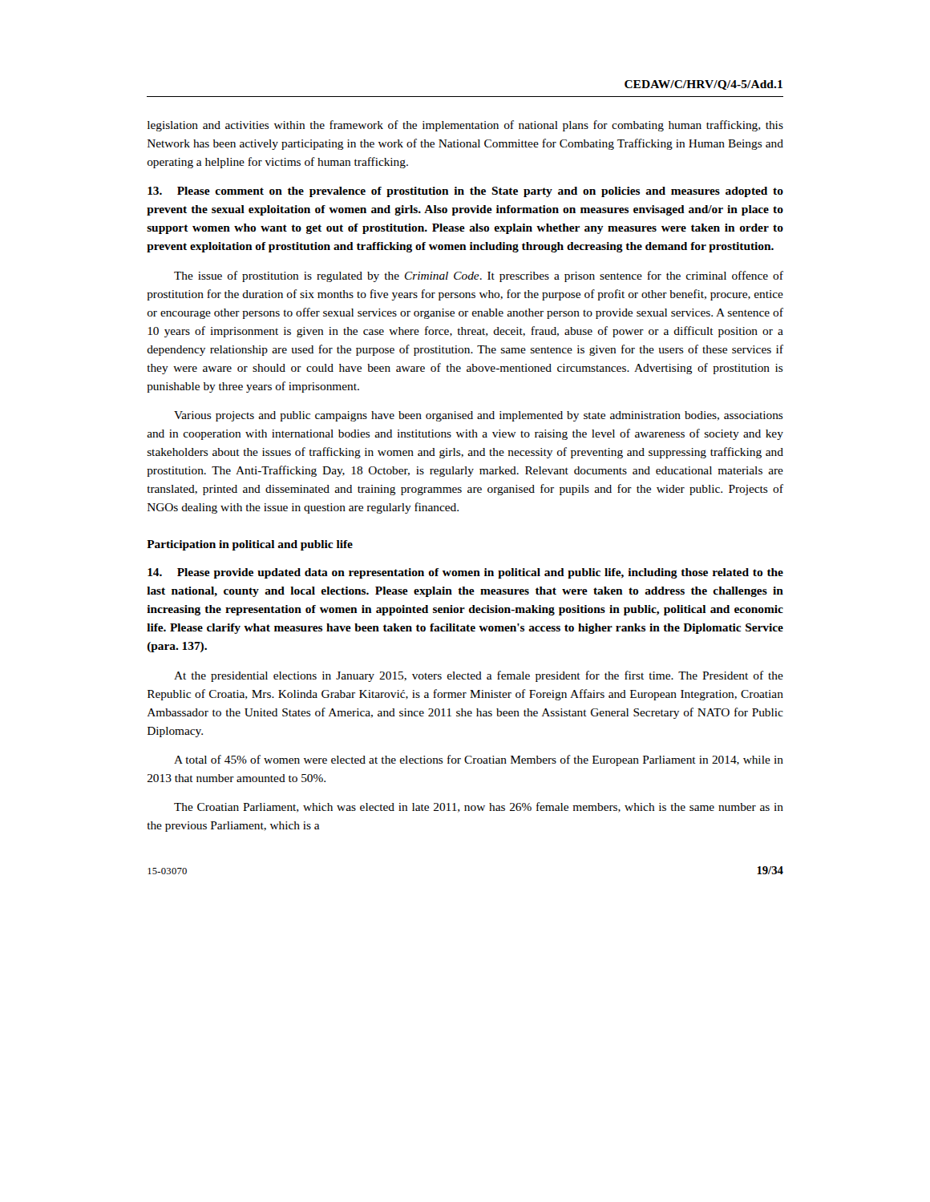CEDAW/C/HRV/Q/4-5/Add.1
legislation and activities within the framework of the implementation of national plans for combating human trafficking, this Network has been actively participating in the work of the National Committee for Combating Trafficking in Human Beings and operating a helpline for victims of human trafficking.
13. Please comment on the prevalence of prostitution in the State party and on policies and measures adopted to prevent the sexual exploitation of women and girls. Also provide information on measures envisaged and/or in place to support women who want to get out of prostitution. Please also explain whether any measures were taken in order to prevent exploitation of prostitution and trafficking of women including through decreasing the demand for prostitution.
The issue of prostitution is regulated by the Criminal Code. It prescribes a prison sentence for the criminal offence of prostitution for the duration of six months to five years for persons who, for the purpose of profit or other benefit, procure, entice or encourage other persons to offer sexual services or organise or enable another person to provide sexual services. A sentence of 10 years of imprisonment is given in the case where force, threat, deceit, fraud, abuse of power or a difficult position or a dependency relationship are used for the purpose of prostitution. The same sentence is given for the users of these services if they were aware or should or could have been aware of the above-mentioned circumstances. Advertising of prostitution is punishable by three years of imprisonment.
Various projects and public campaigns have been organised and implemented by state administration bodies, associations and in cooperation with international bodies and institutions with a view to raising the level of awareness of society and key stakeholders about the issues of trafficking in women and girls, and the necessity of preventing and suppressing trafficking and prostitution. The Anti-Trafficking Day, 18 October, is regularly marked. Relevant documents and educational materials are translated, printed and disseminated and training programmes are organised for pupils and for the wider public. Projects of NGOs dealing with the issue in question are regularly financed.
Participation in political and public life
14. Please provide updated data on representation of women in political and public life, including those related to the last national, county and local elections. Please explain the measures that were taken to address the challenges in increasing the representation of women in appointed senior decision-making positions in public, political and economic life. Please clarify what measures have been taken to facilitate women's access to higher ranks in the Diplomatic Service (para. 137).
At the presidential elections in January 2015, voters elected a female president for the first time. The President of the Republic of Croatia, Mrs. Kolinda Grabar Kitarović, is a former Minister of Foreign Affairs and European Integration, Croatian Ambassador to the United States of America, and since 2011 she has been the Assistant General Secretary of NATO for Public Diplomacy.
A total of 45% of women were elected at the elections for Croatian Members of the European Parliament in 2014, while in 2013 that number amounted to 50%.
The Croatian Parliament, which was elected in late 2011, now has 26% female members, which is the same number as in the previous Parliament, which is a
15-03070 19/34